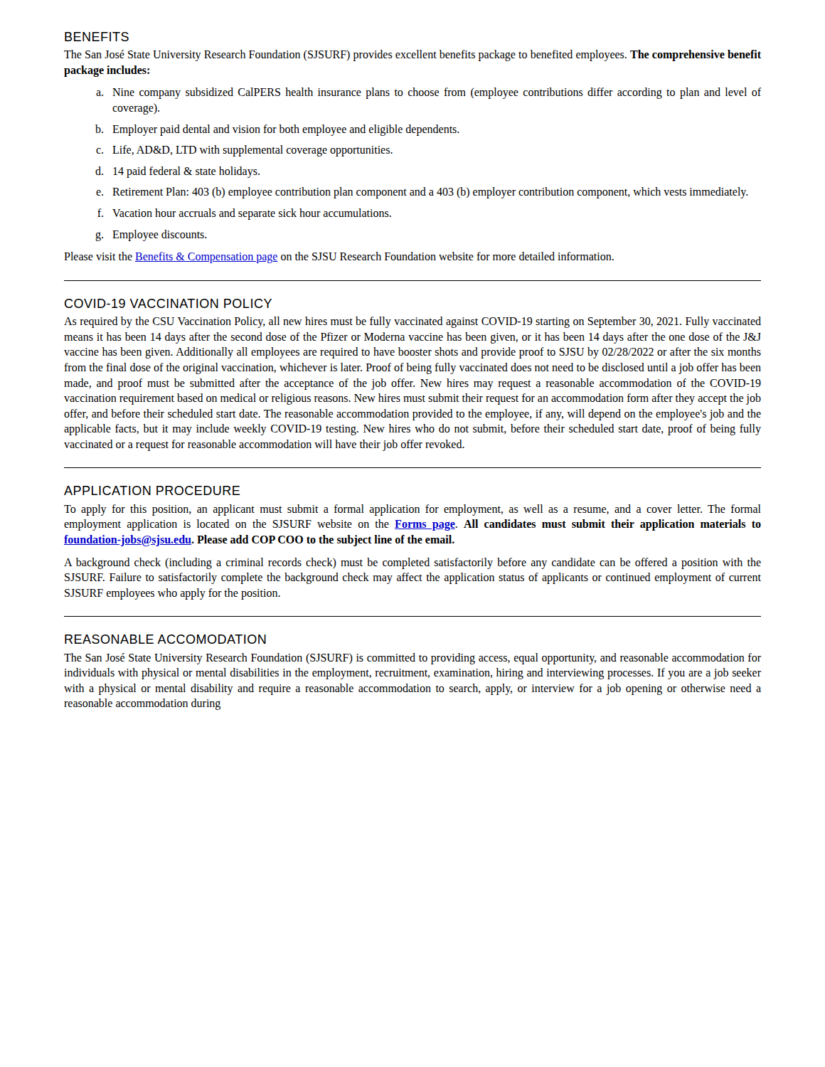BENEFITS
The San José State University Research Foundation (SJSURF) provides excellent benefits package to benefited employees. The comprehensive benefit package includes:
Nine company subsidized CalPERS health insurance plans to choose from (employee contributions differ according to plan and level of coverage).
Employer paid dental and vision for both employee and eligible dependents.
Life, AD&D, LTD with supplemental coverage opportunities.
14 paid federal & state holidays.
Retirement Plan: 403 (b) employee contribution plan component and a 403 (b) employer contribution component, which vests immediately.
Vacation hour accruals and separate sick hour accumulations.
Employee discounts.
Please visit the Benefits & Compensation page on the SJSU Research Foundation website for more detailed information.
COVID-19 VACCINATION POLICY
As required by the CSU Vaccination Policy, all new hires must be fully vaccinated against COVID-19 starting on September 30, 2021. Fully vaccinated means it has been 14 days after the second dose of the Pfizer or Moderna vaccine has been given, or it has been 14 days after the one dose of the J&J vaccine has been given. Additionally all employees are required to have booster shots and provide proof to SJSU by 02/28/2022 or after the six months from the final dose of the original vaccination, whichever is later. Proof of being fully vaccinated does not need to be disclosed until a job offer has been made, and proof must be submitted after the acceptance of the job offer. New hires may request a reasonable accommodation of the COVID-19 vaccination requirement based on medical or religious reasons. New hires must submit their request for an accommodation form after they accept the job offer, and before their scheduled start date. The reasonable accommodation provided to the employee, if any, will depend on the employee's job and the applicable facts, but it may include weekly COVID-19 testing. New hires who do not submit, before their scheduled start date, proof of being fully vaccinated or a request for reasonable accommodation will have their job offer revoked.
APPLICATION PROCEDURE
To apply for this position, an applicant must submit a formal application for employment, as well as a resume, and a cover letter. The formal employment application is located on the SJSURF website on the Forms page. All candidates must submit their application materials to foundation-jobs@sjsu.edu. Please add COP COO to the subject line of the email.
A background check (including a criminal records check) must be completed satisfactorily before any candidate can be offered a position with the SJSURF. Failure to satisfactorily complete the background check may affect the application status of applicants or continued employment of current SJSURF employees who apply for the position.
REASONABLE ACCOMODATION
The San José State University Research Foundation (SJSURF) is committed to providing access, equal opportunity, and reasonable accommodation for individuals with physical or mental disabilities in the employment, recruitment, examination, hiring and interviewing processes. If you are a job seeker with a physical or mental disability and require a reasonable accommodation to search, apply, or interview for a job opening or otherwise need a reasonable accommodation during